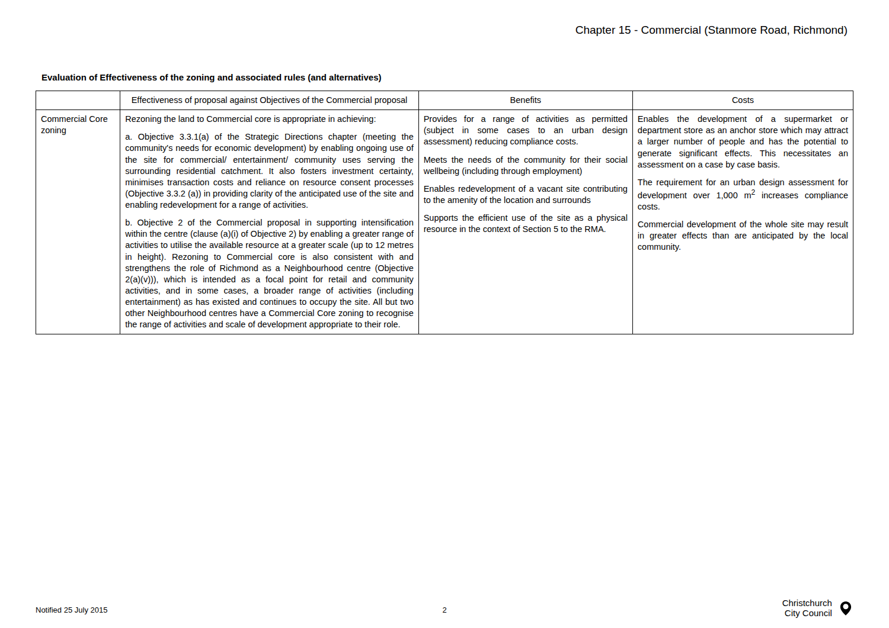Chapter 15 - Commercial (Stanmore Road, Richmond)
Evaluation of Effectiveness of the zoning and associated rules (and alternatives)
| | Effectiveness of proposal against Objectives of the Commercial proposal | Benefits | Costs |
| --- | --- | --- | --- |
| Commercial Core zoning | Rezoning the land to Commercial core is appropriate in achieving: a. Objective 3.3.1(a) of the Strategic Directions chapter (meeting the community's needs for economic development) by enabling ongoing use of the site for commercial/ entertainment/ community uses serving the surrounding residential catchment. It also fosters investment certainty, minimises transaction costs and reliance on resource consent processes (Objective 3.3.2 (a)) in providing clarity of the anticipated use of the site and enabling redevelopment for a range of activities. b. Objective 2 of the Commercial proposal in supporting intensification within the centre (clause (a)(i) of Objective 2) by enabling a greater range of activities to utilise the available resource at a greater scale (up to 12 metres in height). Rezoning to Commercial core is also consistent with and strengthens the role of Richmond as a Neighbourhood centre (Objective 2(a)(v))), which is intended as a focal point for retail and community activities, and in some cases, a broader range of activities (including entertainment) as has existed and continues to occupy the site. All but two other Neighbourhood centres have a Commercial Core zoning to recognise the range of activities and scale of development appropriate to their role. | Provides for a range of activities as permitted (subject in some cases to an urban design assessment) reducing compliance costs. Meets the needs of the community for their social wellbeing (including through employment) Enables redevelopment of a vacant site contributing to the amenity of the location and surrounds Supports the efficient use of the site as a physical resource in the context of Section 5 to the RMA. | Enables the development of a supermarket or department store as an anchor store which may attract a larger number of people and has the potential to generate significant effects. This necessitates an assessment on a case by case basis. The requirement for an urban design assessment for development over 1,000 m 2 increases compliance costs. Commercial development of the whole site may result in greater effects than are anticipated by the local community. |
Notified 25 July 2015
2
Christchurch City Council